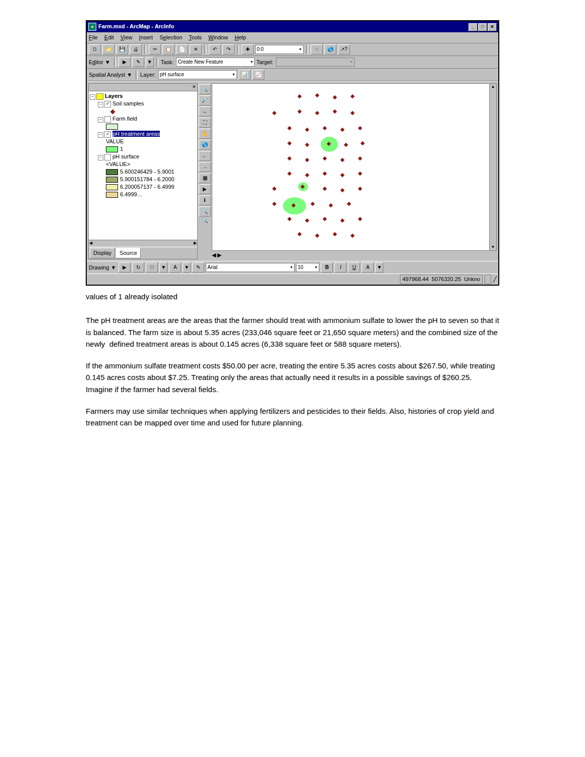● Farm.mxd - ArcMap - ArcInfo
_□✕
File Edit View Insert Selection Tools Window Help
🗋 📁 💾 🖨 ✂ 📋 📄 ✕ ↶ ↷ ✚ 0:0▼ ∷ 🌎 ↗?
Editor ▼ ▶ ✎ ▼ Task: Create New Feature▼ Target: ▼
Spatial Analyst ▼ Layer: pH surface▼ 📊 📈
✕
− Layers
−✓Soil samples
− Farm field
−✓pH treatment areas
VALUE
1
− pH surface
<VALUE>
5.600246429 - 5.9001
5.900151784 - 6.2000
6.200057137 - 6.4999
6.4999…
◀▶
Display Source
🔍 🔎 ↔ ⛶ ✋ 🌎 ← → ▩ ▶ ℹ 🔍🔍
▲▼
◀ ▶
Drawing ▼ ▶ ↻ □ ▼ A ▼ ✎ Arial▼ 10▼ B I U A ▼
497968.44 5076320.25 Unkno ╱
values of 1 already isolated
The pH treatment areas are the areas that the farmer should treat with ammonium sulfate to lower the pH to seven so that it is balanced. The farm size is about 5.35 acres (233,046 square feet or 21,650 square meters) and the combined size of the newly defined treatment areas is about 0.145 acres (6,338 square feet or 588 square meters).
If the ammonium sulfate treatment costs $50.00 per acre, treating the entire 5.35 acres costs about $267.50, while treating 0.145 acres costs about $7.25. Treating only the areas that actually need it results in a possible savings of $260.25. Imagine if the farmer had several fields.
Farmers may use similar techniques when applying fertilizers and pesticides to their fields. Also, histories of crop yield and treatment can be mapped over time and used for future planning.